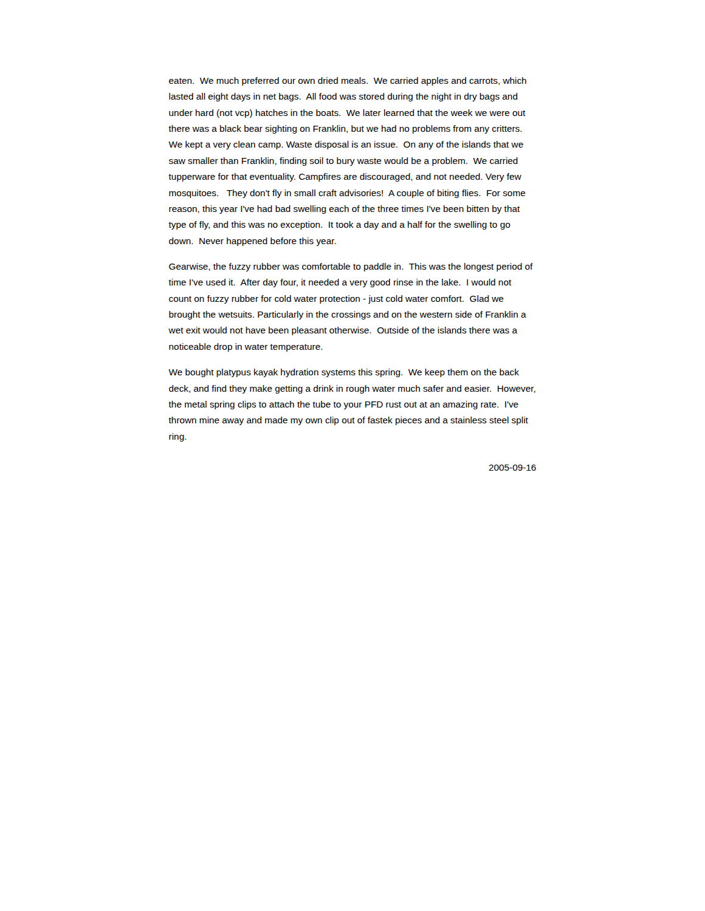eaten. We much preferred our own dried meals. We carried apples and carrots, which lasted all eight days in net bags. All food was stored during the night in dry bags and under hard (not vcp) hatches in the boats. We later learned that the week we were out there was a black bear sighting on Franklin, but we had no problems from any critters. We kept a very clean camp. Waste disposal is an issue. On any of the islands that we saw smaller than Franklin, finding soil to bury waste would be a problem. We carried tupperware for that eventuality. Campfires are discouraged, and not needed. Very few mosquitoes. They don't fly in small craft advisories! A couple of biting flies. For some reason, this year I've had bad swelling each of the three times I've been bitten by that type of fly, and this was no exception. It took a day and a half for the swelling to go down. Never happened before this year.
Gearwise, the fuzzy rubber was comfortable to paddle in. This was the longest period of time I've used it. After day four, it needed a very good rinse in the lake. I would not count on fuzzy rubber for cold water protection - just cold water comfort. Glad we brought the wetsuits. Particularly in the crossings and on the western side of Franklin a wet exit would not have been pleasant otherwise. Outside of the islands there was a noticeable drop in water temperature.
We bought platypus kayak hydration systems this spring. We keep them on the back deck, and find they make getting a drink in rough water much safer and easier. However, the metal spring clips to attach the tube to your PFD rust out at an amazing rate. I've thrown mine away and made my own clip out of fastek pieces and a stainless steel split ring.
2005-09-16